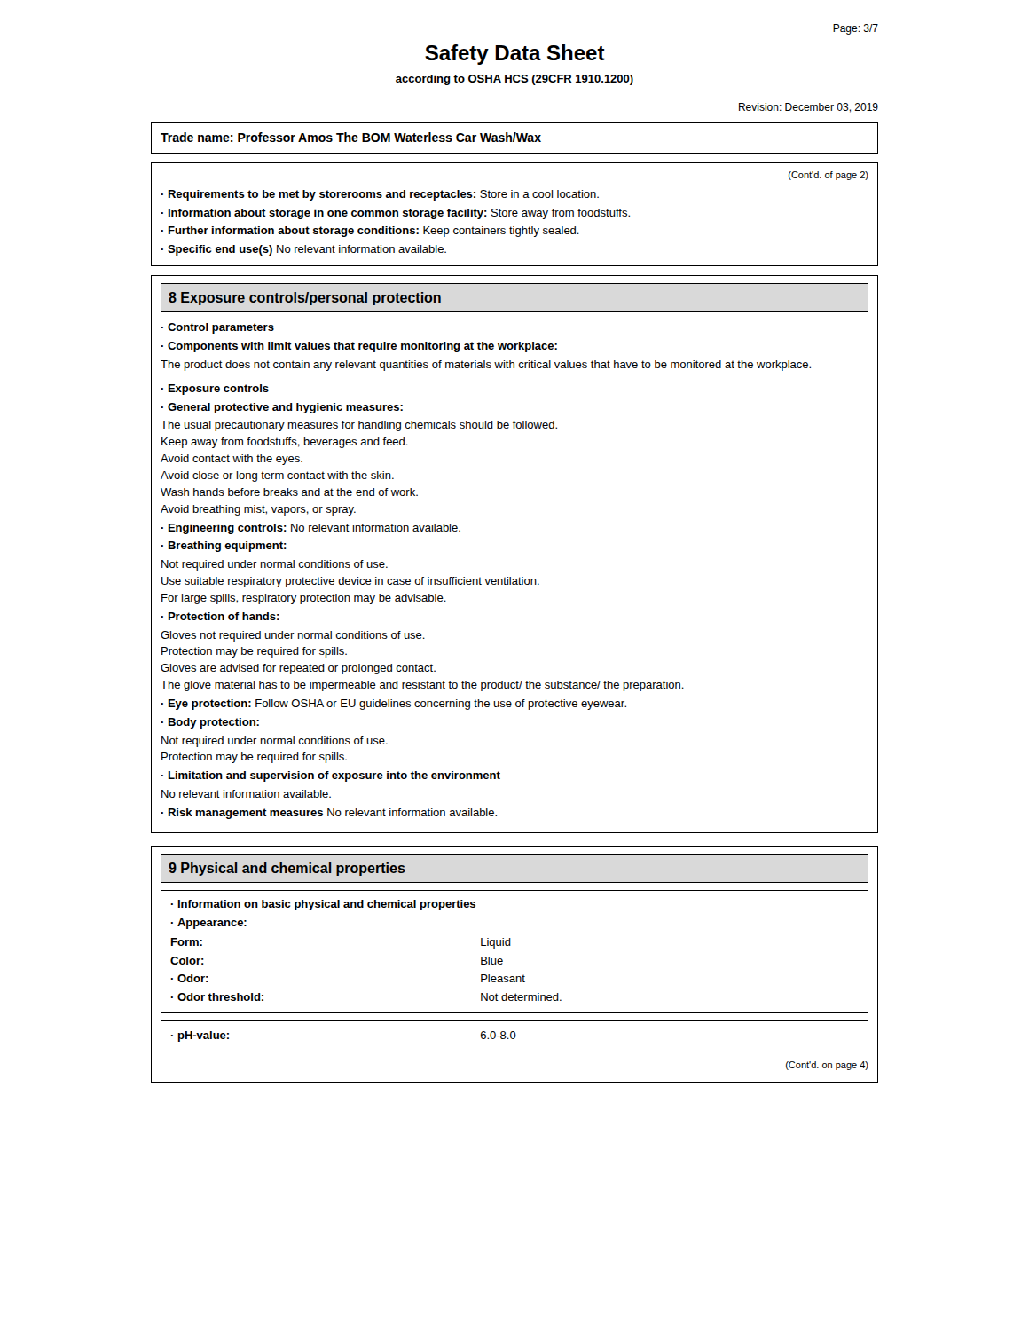Page: 3/7
Safety Data Sheet
according to OSHA HCS (29CFR 1910.1200)
Revision: December 03, 2019
Trade name: Professor Amos The BOM Waterless Car Wash/Wax
(Cont'd. of page 2)
Requirements to be met by storerooms and receptacles: Store in a cool location.
Information about storage in one common storage facility: Store away from foodstuffs.
Further information about storage conditions: Keep containers tightly sealed.
Specific end use(s) No relevant information available.
8 Exposure controls/personal protection
Control parameters
Components with limit values that require monitoring at the workplace:
The product does not contain any relevant quantities of materials with critical values that have to be monitored at the workplace.
Exposure controls
General protective and hygienic measures:
The usual precautionary measures for handling chemicals should be followed.
Keep away from foodstuffs, beverages and feed.
Avoid contact with the eyes.
Avoid close or long term contact with the skin.
Wash hands before breaks and at the end of work.
Avoid breathing mist, vapors, or spray.
Engineering controls: No relevant information available.
Breathing equipment:
Not required under normal conditions of use.
Use suitable respiratory protective device in case of insufficient ventilation.
For large spills, respiratory protection may be advisable.
Protection of hands:
Gloves not required under normal conditions of use.
Protection may be required for spills.
Gloves are advised for repeated or prolonged contact.
The glove material has to be impermeable and resistant to the product/ the substance/ the preparation.
Eye protection: Follow OSHA or EU guidelines concerning the use of protective eyewear.
Body protection:
Not required under normal conditions of use.
Protection may be required for spills.
Limitation and supervision of exposure into the environment
No relevant information available.
Risk management measures No relevant information available.
9 Physical and chemical properties
Information on basic physical and chemical properties
Appearance:
| Form: | Liquid |
| Color: | Blue |
| Odor: | Pleasant |
| Odor threshold: | Not determined. |
| pH-value: | 6.0-8.0 |
(Cont'd. on page 4)